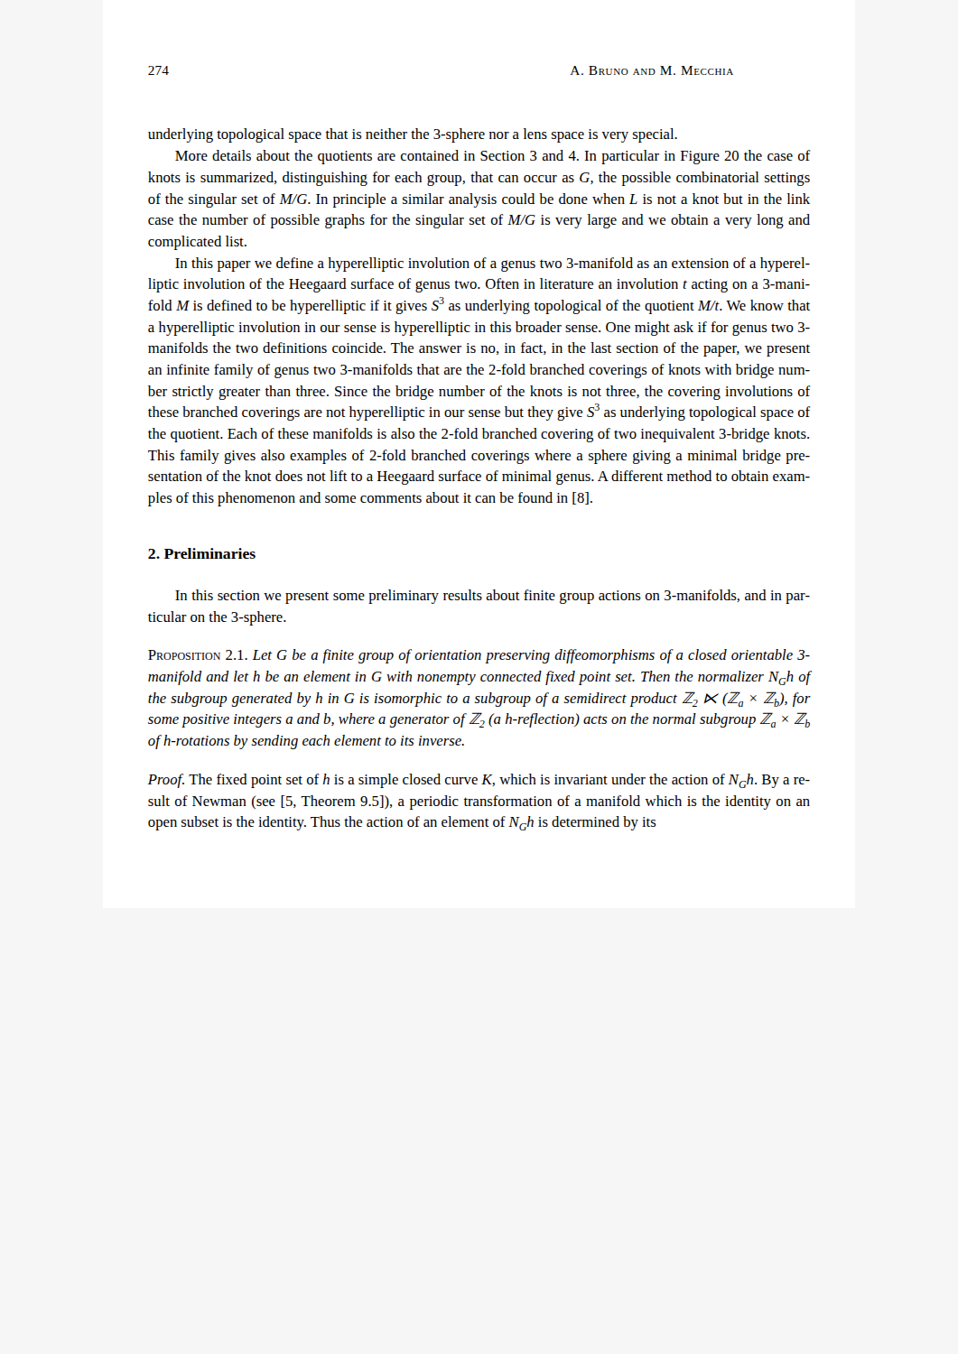274 A. Bruno and M. Mecchia
underlying topological space that is neither the 3-sphere nor a lens space is very special.
More details about the quotients are contained in Section 3 and 4. In particular in Figure 20 the case of knots is summarized, distinguishing for each group, that can occur as G, the possible combinatorial settings of the singular set of M/G. In principle a similar analysis could be done when L is not a knot but in the link case the number of possible graphs for the singular set of M/G is very large and we obtain a very long and complicated list.
In this paper we define a hyperelliptic involution of a genus two 3-manifold as an extension of a hyperelliptic involution of the Heegaard surface of genus two. Often in literature an involution t acting on a 3-manifold M is defined to be hyperelliptic if it gives S3 as underlying topological of the quotient M/t. We know that a hyperelliptic involution in our sense is hyperelliptic in this broader sense. One might ask if for genus two 3-manifolds the two definitions coincide. The answer is no, in fact, in the last section of the paper, we present an infinite family of genus two 3-manifolds that are the 2-fold branched coverings of knots with bridge number strictly greater than three. Since the bridge number of the knots is not three, the covering involutions of these branched coverings are not hyperelliptic in our sense but they give S3 as underlying topological space of the quotient. Each of these manifolds is also the 2-fold branched covering of two inequivalent 3-bridge knots. This family gives also examples of 2-fold branched coverings where a sphere giving a minimal bridge presentation of the knot does not lift to a Heegaard surface of minimal genus. A different method to obtain examples of this phenomenon and some comments about it can be found in [8].
2. Preliminaries
In this section we present some preliminary results about finite group actions on 3-manifolds, and in particular on the 3-sphere.
Proposition 2.1. Let G be a finite group of orientation preserving diffeomorphisms of a closed orientable 3-manifold and let h be an element in G with nonempty connected fixed point set. Then the normalizer NGh of the subgroup generated by h in G is isomorphic to a subgroup of a semidirect product ℤ2 ⋉ (ℤa × ℤb), for some positive integers a and b, where a generator of ℤ2 (a h-reflection) acts on the normal subgroup ℤa × ℤb of h-rotations by sending each element to its inverse.
Proof. The fixed point set of h is a simple closed curve K, which is invariant under the action of NGh. By a result of Newman (see [5, Theorem 9.5]), a periodic transformation of a manifold which is the identity on an open subset is the identity. Thus the action of an element of NGh is determined by its